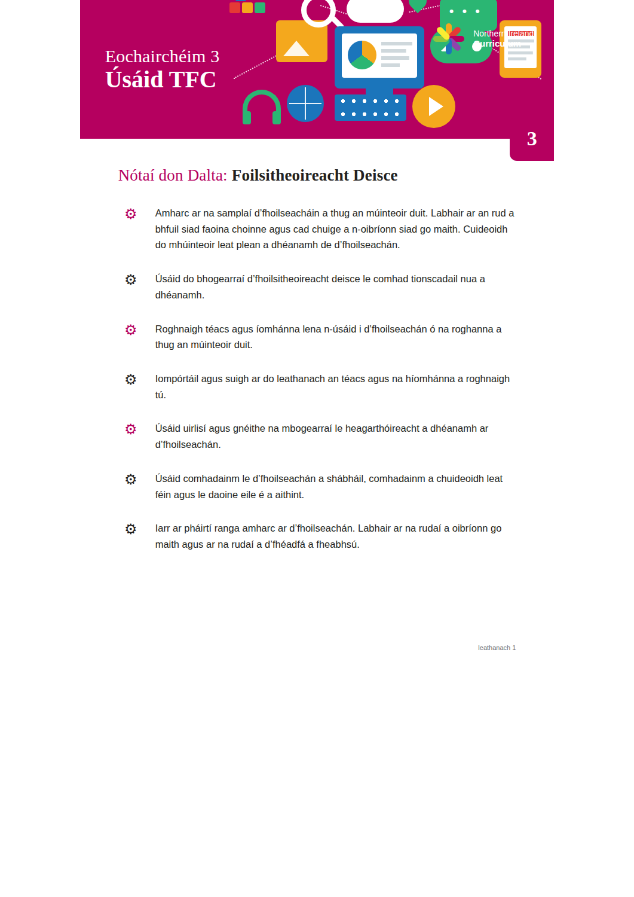Eochairchéim 3
Úsáid TFC
Northern Ireland Curriculum
3
Nótaí don Dalta: Foilsitheoireacht Deisce
⚙ Amharc ar na samplaí d’fhoilseacháin a thug an múinteoir duit. Labhair ar an rud a bhfuil siad faoina choinne agus cad chuige a n-oibríonn siad go maith. Cuideoidh do mhúinteoir leat plean a dhéanamh de d’fhoilseachán.
⚙ Úsáid do bhogearraí d’fhoilsitheoireacht deisce le comhad tionscadail nua a dhéanamh.
⚙ Roghnaigh téacs agus íomhánna lena n-úsáid i d’fhoilseachán ó na roghanna a thug an múinteoir duit.
⚙ Iompórtáil agus suigh ar do leathanach an téacs agus na híomhánna a roghnaigh tú.
⚙ Úsáid uirlisí agus gnéithe na mbogearraí le heagarthóireacht a dhéanamh ar d’fhoilseachán.
⚙ Úsáid comhadainm le d’fhoilseachán a shábháil, comhadainm a chuideoidh leat féin agus le daoine eile é a aithint.
⚙ Iarr ar pháirtí ranga amharc ar d’fhoilseachán. Labhair ar na rudaí a oibríonn go maith agus ar na rudaí a d’fhéadfá a fheabhsú.
leathanach 1